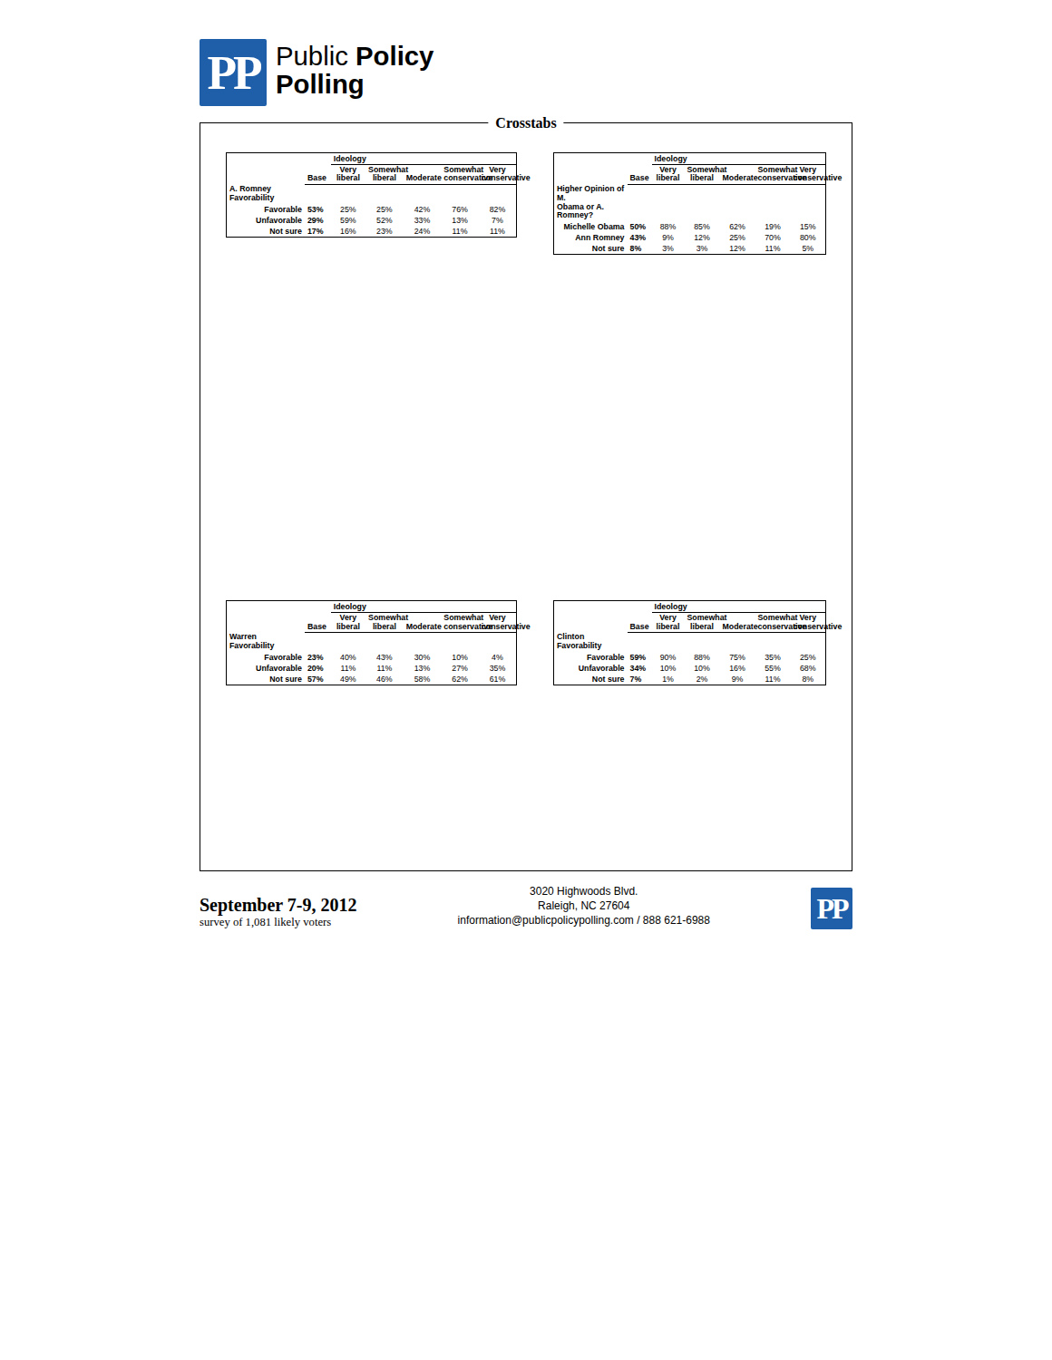PP
Public Policy
Polling
Crosstabs
| | | Ideology |
| | Base | Very liberal | Somewhat liberal | Moderate | Somewhat conservative | Very conservative |
| A. Romney Favorability | | | | | | |
| Favorable | 53% | 25% | 25% | 42% | 76% | 82% |
| Unfavorable | 29% | 59% | 52% | 33% | 13% | 7% |
| Not sure | 17% | 16% | 23% | 24% | 11% | 11% |
| | | Ideology |
| | Base | Very liberal | Somewhat liberal | Moderate | Somewhat conservative | Very conservative |
| Higher Opinion of M. Obama or A. Romney? | | | | | | |
| Michelle Obama | 50% | 88% | 85% | 62% | 19% | 15% |
| Ann Romney | 43% | 9% | 12% | 25% | 70% | 80% |
| Not sure | 8% | 3% | 3% | 12% | 11% | 5% |
| | | Ideology |
| | Base | Very liberal | Somewhat liberal | Moderate | Somewhat conservative | Very conservative |
| Warren Favorability | | | | | | |
| Favorable | 23% | 40% | 43% | 30% | 10% | 4% |
| Unfavorable | 20% | 11% | 11% | 13% | 27% | 35% |
| Not sure | 57% | 49% | 46% | 58% | 62% | 61% |
| | | Ideology |
| | Base | Very liberal | Somewhat liberal | Moderate | Somewhat conservative | Very conservative |
| Clinton Favorability | | | | | | |
| Favorable | 59% | 90% | 88% | 75% | 35% | 25% |
| Unfavorable | 34% | 10% | 10% | 16% | 55% | 68% |
| Not sure | 7% | 1% | 2% | 9% | 11% | 8% |
September 7-9, 2012
survey of 1,081 likely voters
3020 Highwoods Blvd.
Raleigh, NC 27604
information@publicpolicypolling.com / 888 621-6988
PP